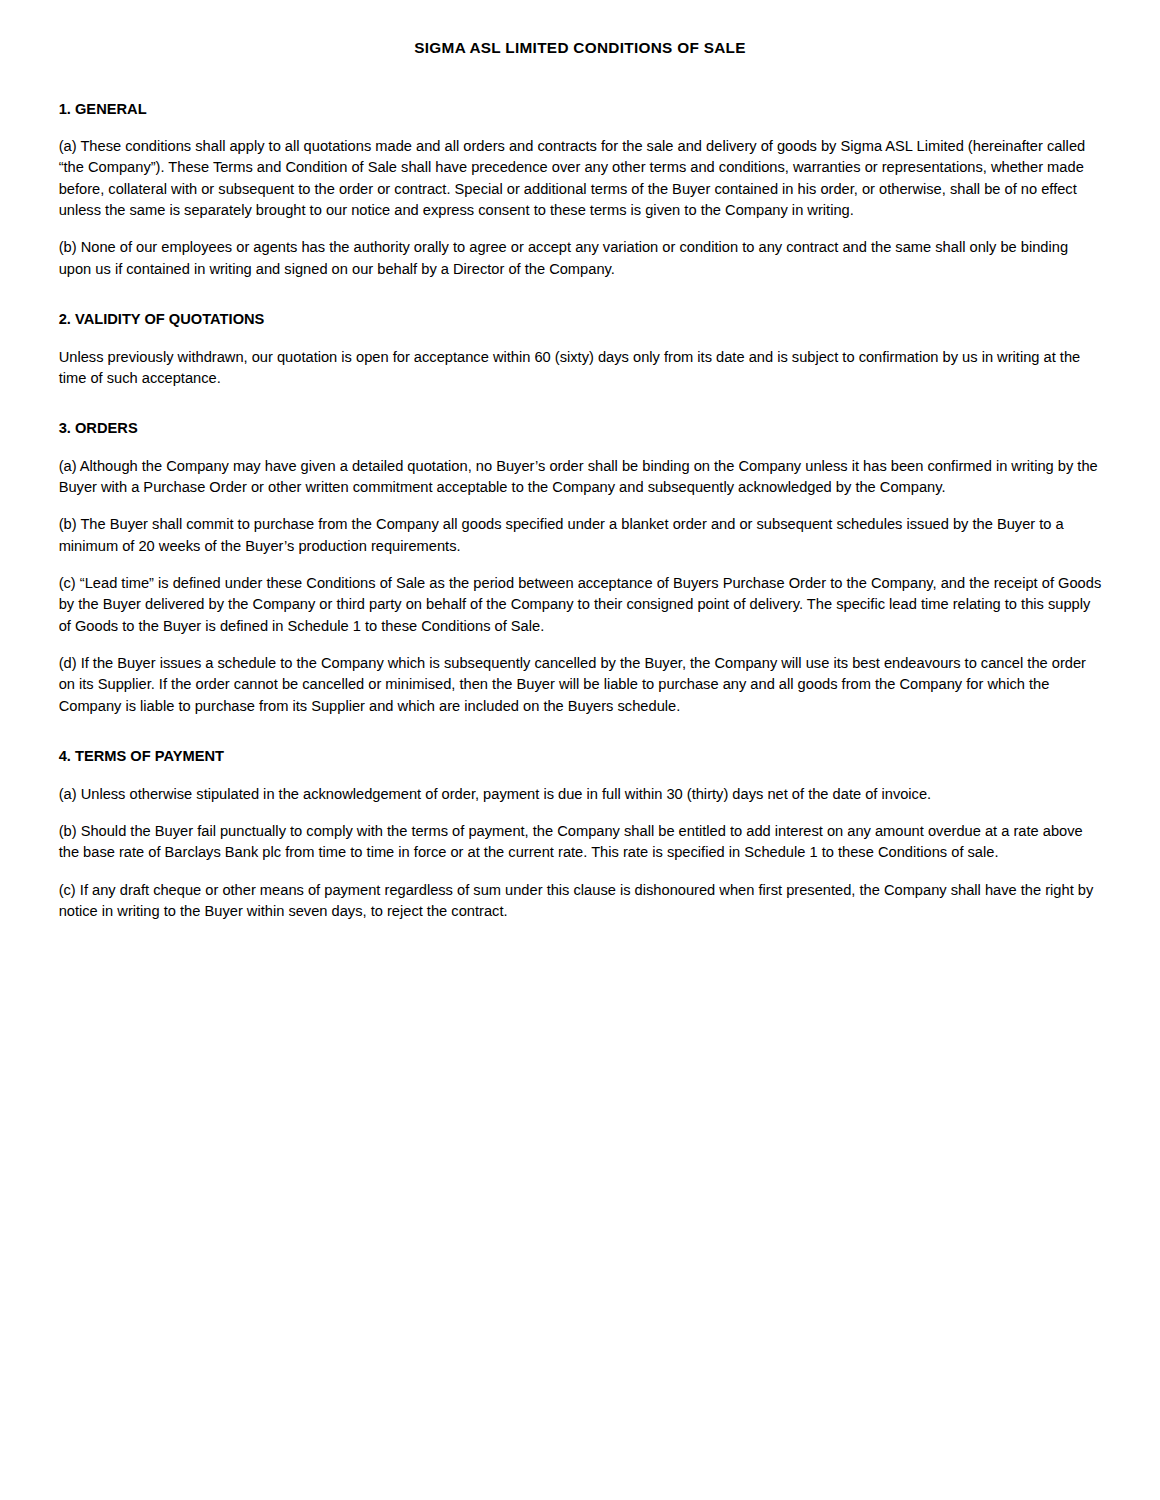SIGMA ASL LIMITED CONDITIONS OF SALE
1. GENERAL
(a) These conditions shall apply to all quotations made and all orders and contracts for the sale and delivery of goods by Sigma ASL Limited (hereinafter called “the Company”). These Terms and Condition of Sale shall have precedence over any other terms and conditions, warranties or representations, whether made before, collateral with or subsequent to the order or contract. Special or additional terms of the Buyer contained in his order, or otherwise, shall be of no effect unless the same is separately brought to our notice and express consent to these terms is given to the Company in writing.
(b) None of our employees or agents has the authority orally to agree or accept any variation or condition to any contract and the same shall only be binding upon us if contained in writing and signed on our behalf by a Director of the Company.
2. VALIDITY OF QUOTATIONS
Unless previously withdrawn, our quotation is open for acceptance within 60 (sixty) days only from its date and is subject to confirmation by us in writing at the time of such acceptance.
3. ORDERS
(a) Although the Company may have given a detailed quotation, no Buyer’s order shall be binding on the Company unless it has been confirmed in writing by the Buyer with a Purchase Order or other written commitment acceptable to the Company and subsequently acknowledged by the Company.
(b) The Buyer shall commit to purchase from the Company all goods specified under a blanket order and or subsequent schedules issued by the Buyer to a minimum of 20 weeks of the Buyer’s production requirements.
(c) “Lead time” is defined under these Conditions of Sale as the period between acceptance of Buyers Purchase Order to the Company, and the receipt of Goods by the Buyer delivered by the Company or third party on behalf of the Company to their consigned point of delivery. The specific lead time relating to this supply of Goods to the Buyer is defined in Schedule 1 to these Conditions of Sale.
(d) If the Buyer issues a schedule to the Company which is subsequently cancelled by the Buyer, the Company will use its best endeavours to cancel the order on its Supplier. If the order cannot be cancelled or minimised, then the Buyer will be liable to purchase any and all goods from the Company for which the Company is liable to purchase from its Supplier and which are included on the Buyers schedule.
4. TERMS OF PAYMENT
(a) Unless otherwise stipulated in the acknowledgement of order, payment is due in full within 30 (thirty) days net of the date of invoice.
(b) Should the Buyer fail punctually to comply with the terms of payment, the Company shall be entitled to add interest on any amount overdue at a rate above the base rate of Barclays Bank plc from time to time in force or at the current rate. This rate is specified in Schedule 1 to these Conditions of sale.
(c) If any draft cheque or other means of payment regardless of sum under this clause is dishonoured when first presented, the Company shall have the right by notice in writing to the Buyer within seven days, to reject the contract.